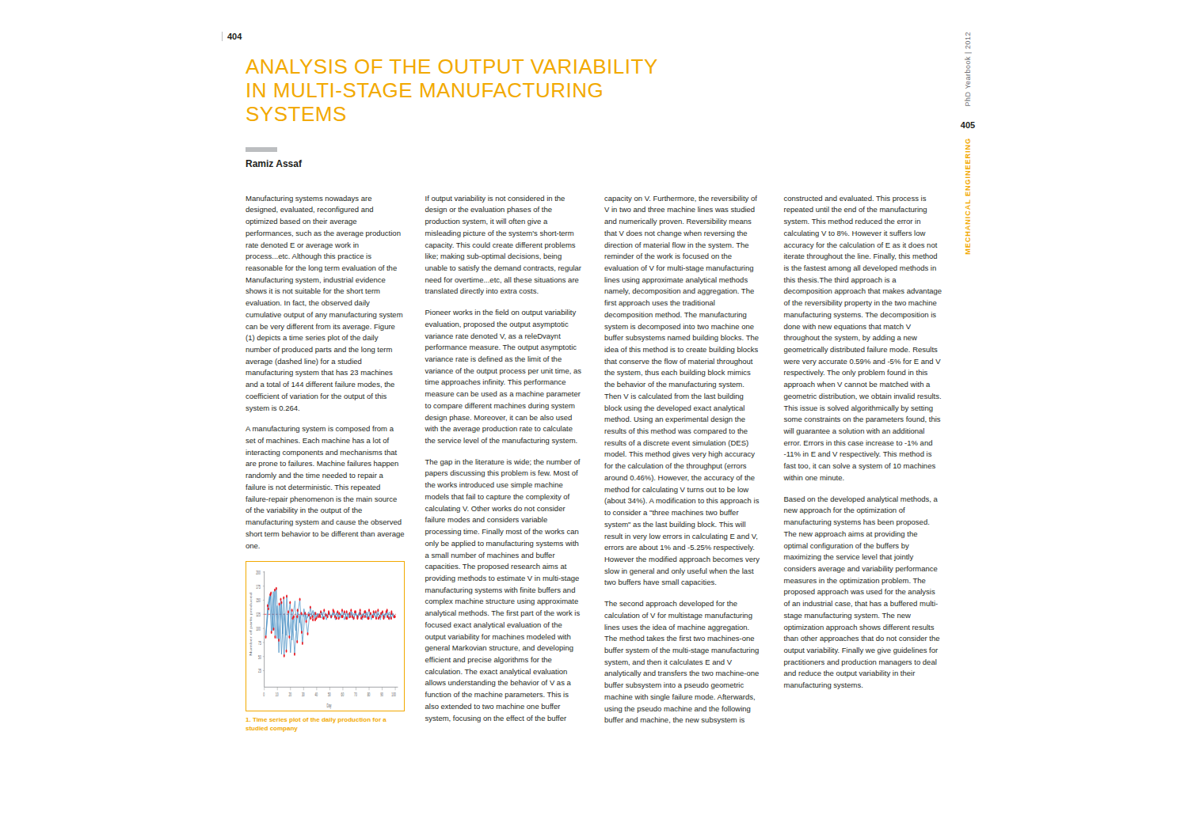404
PhD Yearbook | 2012
405
MECHANICAL ENGINEERING
Analysis of the output variability
in multi-stage manufacturing systems
Ramiz Assaf
Manufacturing systems nowadays are designed, evaluated, reconfigured and optimized based on their average performances, such as the average production rate denoted E or average work in process...etc. Although this practice is reasonable for the long term evaluation of the Manufacturing system, industrial evidence shows it is not suitable for the short term evaluation. In fact, the observed daily cumulative output of any manufacturing system can be very different from its average. Figure (1) depicts a time series plot of the daily number of produced parts and the long term average (dashed line) for a studied manufacturing system that has 23 machines and a total of 144 different failure modes, the coefficient of variation for the output of this system is 0.264.
A manufacturing system is composed from a set of machines. Each machine has a lot of interacting components and mechanisms that are prone to failures. Machine failures happen randomly and the time needed to repair a failure is not deterministic. This repeated failure-repair phenomenon is the main source of the variability in the output of the manufacturing system and cause the observed short term behavior to be different than average one.
200 175 150 125 100 75 50 25 0 10 20 30 40 50 60 70 80 90 100 Day Number of parts produced
1. Time series plot of the daily production for a studied company
If output variability is not considered in the design or the evaluation phases of the production system, it will often give a misleading picture of the system's short-term capacity. This could create different problems like; making sub-optimal decisions, being unable to satisfy the demand contracts, regular need for overtime...etc, all these situations are translated directly into extra costs.
Pioneer works in the field on output variability evaluation, proposed the output asymptotic variance rate denoted V, as a releDvaynt performance measure. The output asymptotic variance rate is defined as the limit of the variance of the output process per unit time, as time approaches infinity. This performance measure can be used as a machine parameter to compare different machines during system design phase. Moreover, it can be also used with the average production rate to calculate the service level of the manufacturing system.
The gap in the literature is wide; the number of papers discussing this problem is few. Most of the works introduced use simple machine models that fail to capture the complexity of calculating V. Other works do not consider failure modes and considers variable processing time. Finally most of the works can only be applied to manufacturing systems with a small number of machines and buffer capacities. The proposed research aims at providing methods to estimate V in multi-stage manufacturing systems with finite buffers and complex machine structure using approximate analytical methods. The first part of the work is focused exact analytical evaluation of the output variability for machines modeled with general Markovian structure, and developing efficient and precise algorithms for the calculation. The exact analytical evaluation allows understanding the behavior of V as a function of the machine parameters. This is also extended to two machine one buffer system, focusing on the effect of the buffer capacity on V. Furthermore, the reversibility of V in two and three machine lines was studied and numerically proven. Reversibility means that V does not change when reversing the direction of material flow in the system. The reminder of the work is focused on the evaluation of V for multi-stage manufacturing lines using approximate analytical methods namely, decomposition and aggregation. The first approach uses the traditional decomposition method. The manufacturing system is decomposed into two machine one buffer subsystems named building blocks. The idea of this method is to create building blocks that conserve the flow of material throughout the system, thus each building block mimics the behavior of the manufacturing system. Then V is calculated from the last building block using the developed exact analytical method. Using an experimental design the results of this method was compared to the results of a discrete event simulation (DES) model. This method gives very high accuracy for the calculation of the throughput (errors around 0.46%). However, the accuracy of the method for calculating V turns out to be low (about 34%). A modification to this approach is to consider a "three machines two buffer system" as the last building block. This will result in very low errors in calculating E and V, errors are about 1% and -5.25% respectively. However the modified approach becomes very slow in general and only useful when the last two buffers have small capacities.
The second approach developed for the calculation of V for multistage manufacturing lines uses the idea of machine aggregation. The method takes the first two machines-one buffer system of the multi-stage manufacturing system, and then it calculates E and V analytically and transfers the two machine-one buffer subsystem into a pseudo geometric machine with single failure mode. Afterwards, using the pseudo machine and the following buffer and machine, the new subsystem is constructed and evaluated. This process is repeated until the end of the manufacturing system. This method reduced the error in calculating V to 8%. However it suffers low accuracy for the calculation of E as it does not iterate throughout the line. Finally, this method is the fastest among all developed methods in this thesis.The third approach is a decomposition approach that makes advantage of the reversibility property in the two machine manufacturing systems. The decomposition is done with new equations that match V throughout the system, by adding a new geometrically distributed failure mode. Results were very accurate 0.59% and -5% for E and V respectively. The only problem found in this approach when V cannot be matched with a geometric distribution, we obtain invalid results. This issue is solved algorithmically by setting some constraints on the parameters found, this will guarantee a solution with an additional error. Errors in this case increase to -1% and -11% in E and V respectively. This method is fast too, it can solve a system of 10 machines within one minute.
Based on the developed analytical methods, a new approach for the optimization of manufacturing systems has been proposed. The new approach aims at providing the optimal configuration of the buffers by maximizing the service level that jointly considers average and variability performance measures in the optimization problem. The proposed approach was used for the analysis of an industrial case, that has a buffered multi-stage manufacturing system. The new optimization approach shows different results than other approaches that do not consider the output variability. Finally we give guidelines for practitioners and production managers to deal and reduce the output variability in their manufacturing systems.